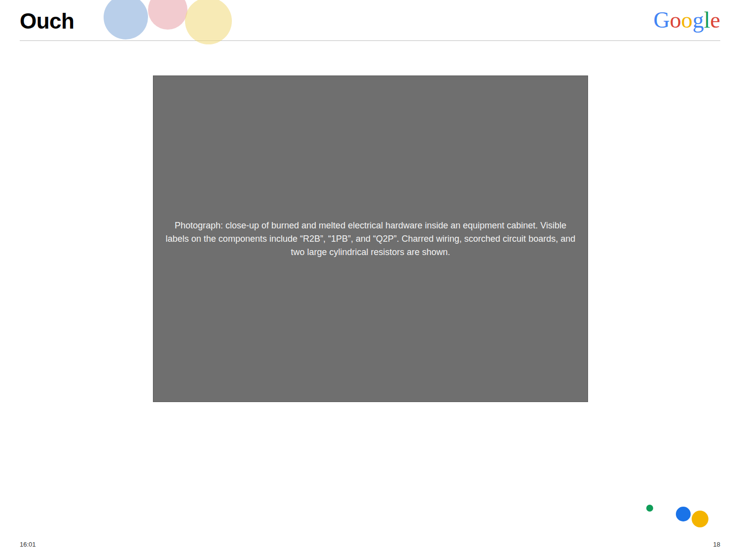Ouch
Google
Photograph: close-up of burned and melted electrical hardware inside an equipment cabinet. Visible labels on the components include “R2B”, “1PB”, and “Q2P”. Charred wiring, scorched circuit boards, and two large cylindrical resistors are shown.
16:01 18